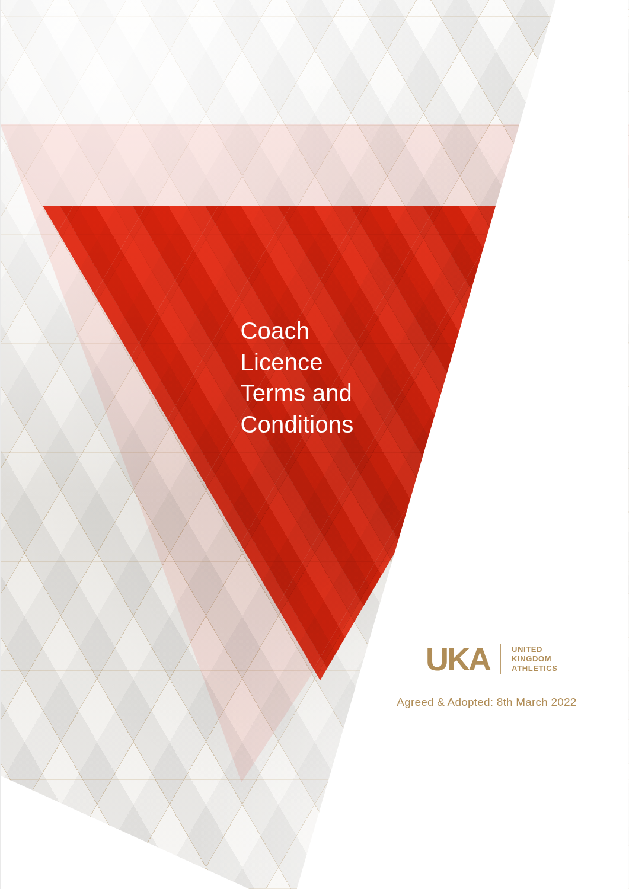Coach Licence Terms and Conditions
UKA United
Kingdom
Athletics
Agreed & Adopted: 8th March 2022